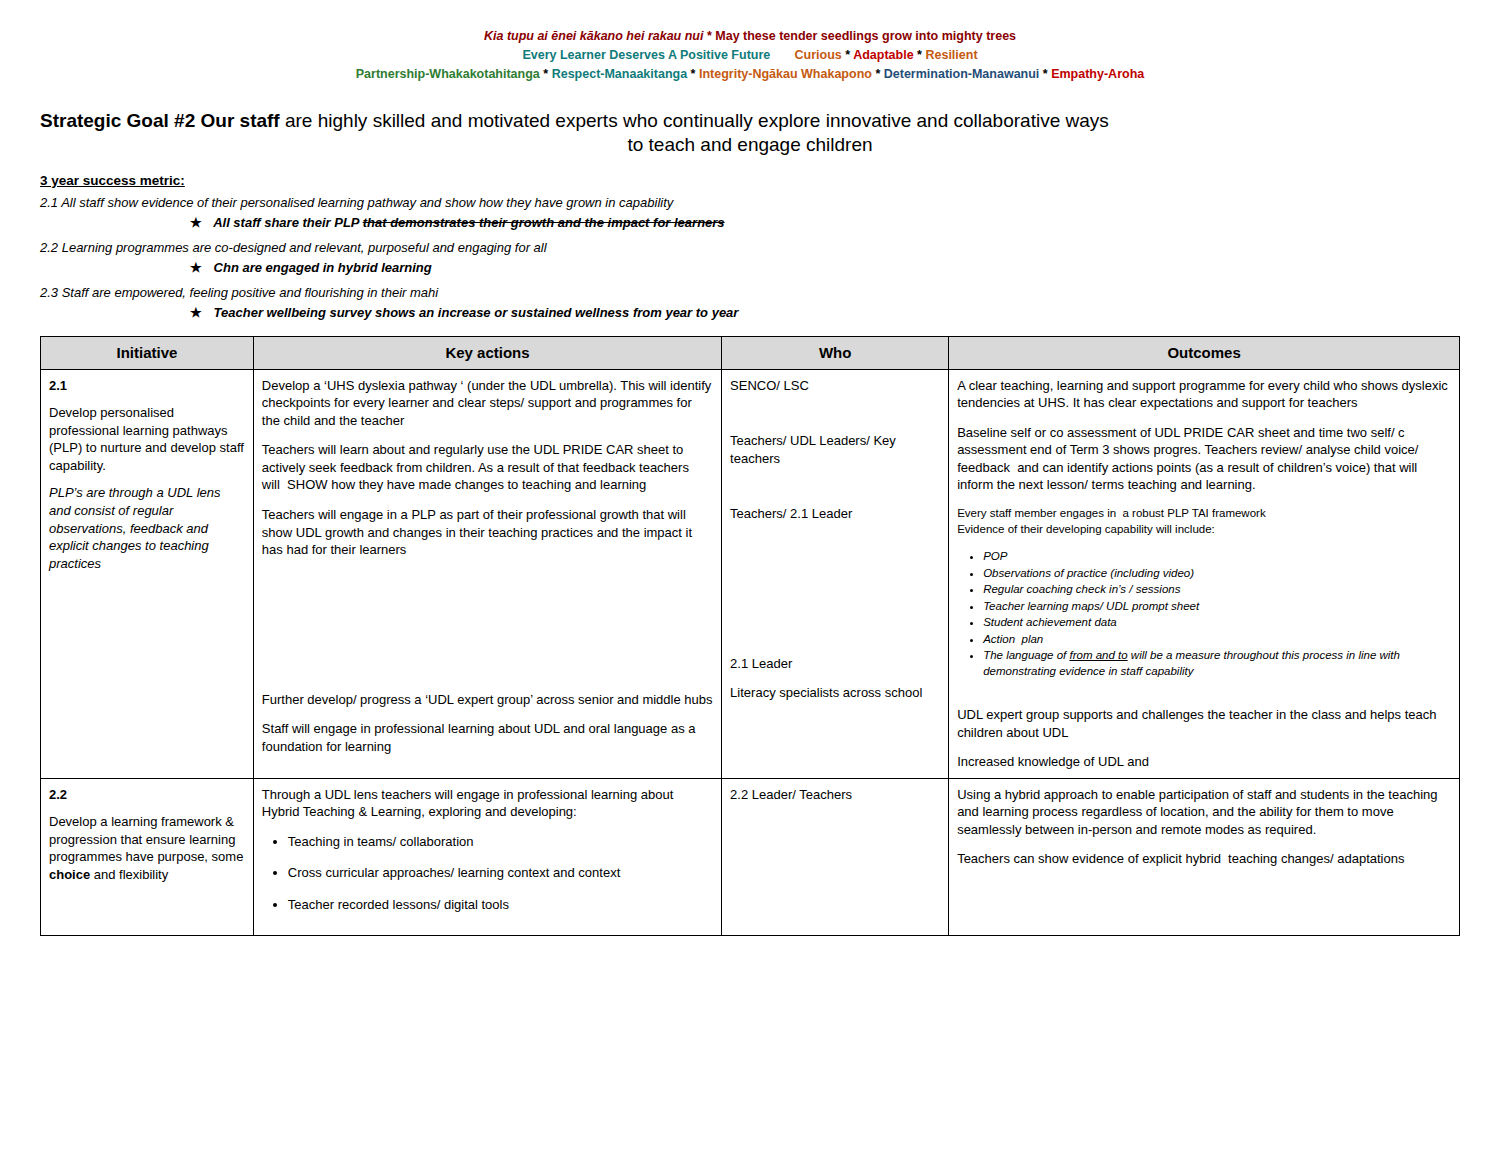Kia tupu ai ēnei kākano hei rakau nui * May these tender seedlings grow into mighty trees
Every Learner Deserves A Positive Future Curious * Adaptable * Resilient
Partnership-Whakakotahitanga * Respect-Manaakitanga * Integrity-Ngākau Whakapono * Determination-Manawanui * Empathy-Aroha
Strategic Goal #2 Our staff are highly skilled and motivated experts who continually explore innovative and collaborative ways to teach and engage children
3 year success metric:
2.1 All staff show evidence of their personalised learning pathway and show how they have grown in capability
★ All staff share their PLP that demonstrates their growth and the impact for learners
2.2 Learning programmes are co-designed and relevant, purposeful and engaging for all
★ Chn are engaged in hybrid learning
2.3 Staff are empowered, feeling positive and flourishing in their mahi
★ Teacher wellbeing survey shows an increase or sustained wellness from year to year
| Initiative | Key actions | Who | Outcomes |
| --- | --- | --- | --- |
| 2.1 Develop personalised professional learning pathways (PLP) to nurture and develop staff capability. PLP’s are through a UDL lens and consist of regular observations, feedback and explicit changes to teaching practices | Develop a ‘UHS dyslexia pathway ‘ (under the UDL umbrella). This will identify checkpoints for every learner and clear steps/ support and programmes for the child and the teacher Teachers will learn about and regularly use the UDL PRIDE CAR sheet to actively seek feedback from children. As a result of that feedback teachers will SHOW how they have made changes to teaching and learning Teachers will engage in a PLP as part of their professional growth that will show UDL growth and changes in their teaching practices and the impact it has had for their learners Further develop/ progress a ‘UDL expert group’ across senior and middle hubs Staff will engage in professional learning about UDL and oral language as a foundation for learning | SENCO/ LSC Teachers/ UDL Leaders/ Key teachers Teachers/ 2.1 Leader 2.1 Leader Literacy specialists across school | A clear teaching, learning and support programme for every child who shows dyslexic tendencies at UHS. It has clear expectations and support for teachers Baseline self or co assessment of UDL PRIDE CAR sheet and time two self/ c assessment end of Term 3 shows progres. Teachers review/ analyse child voice/ feedback and can identify actions points (as a result of children’s voice) that will inform the next lesson/ terms teaching and learning. Every staff member engages in a robust PLP TAI framework Evidence of their developing capability will include: POP Observations of practice (including video) Regular coaching check in’s / sessions Teacher learning maps/ UDL prompt sheet Student achievement data Action plan The language of from and to will be a measure throughout this process in line with demonstrating evidence in staff capability UDL expert group supports and challenges the teacher in the class and helps teach children about UDL Increased knowledge of UDL and |
| 2.2 Develop a learning framework & progression that ensure learning programmes have purpose, some choice and flexibility | Through a UDL lens teachers will engage in professional learning about Hybrid Teaching & Learning, exploring and developing: Teaching in teams/ collaboration Cross curricular approaches/ learning context and context Teacher recorded lessons/ digital tools | 2.2 Leader/ Teachers | Using a hybrid approach to enable participation of staff and students in the teaching and learning process regardless of location, and the ability for them to move seamlessly between in-person and remote modes as required. Teachers can show evidence of explicit hybrid teaching changes/ adaptations |